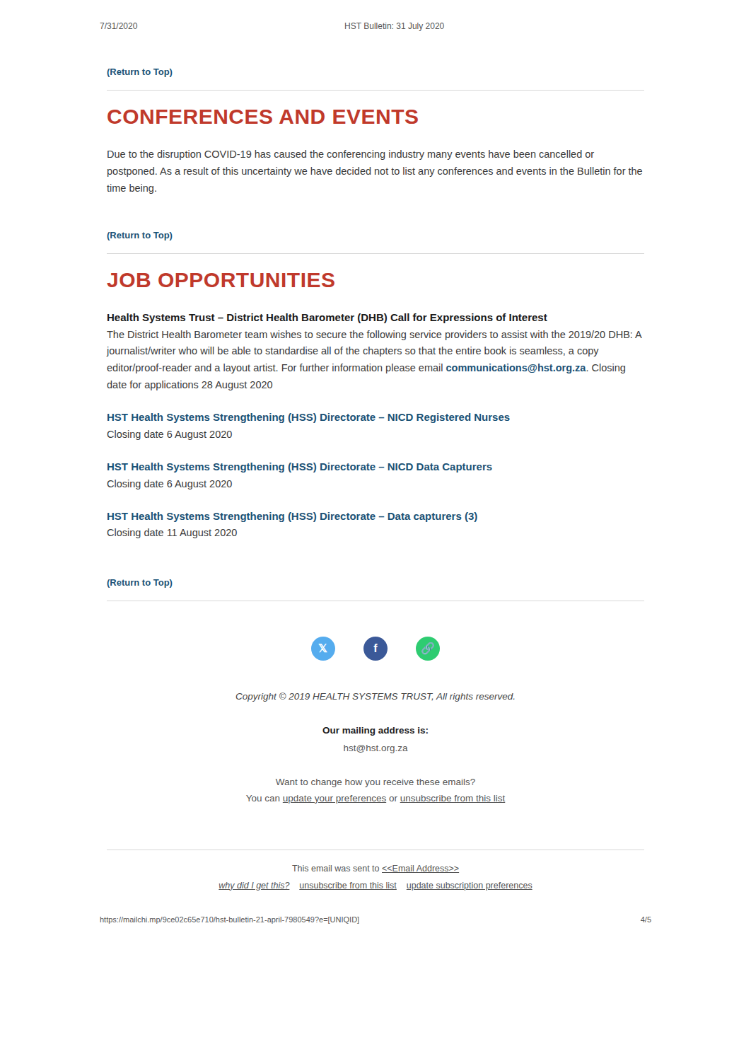7/31/2020 HST Bulletin: 31 July 2020
(Return to Top)
CONFERENCES AND EVENTS
Due to the disruption COVID-19 has caused the conferencing industry many events have been cancelled or postponed. As a result of this uncertainty we have decided not to list any conferences and events in the Bulletin for the time being.
(Return to Top)
JOB OPPORTUNITIES
Health Systems Trust – District Health Barometer (DHB) Call for Expressions of Interest
The District Health Barometer team wishes to secure the following service providers to assist with the 2019/20 DHB: A journalist/writer who will be able to standardise all of the chapters so that the entire book is seamless, a copy editor/proof-reader and a layout artist. For further information please email communications@hst.org.za. Closing date for applications 28 August 2020
HST Health Systems Strengthening (HSS) Directorate – NICD Registered Nurses
Closing date 6 August 2020
HST Health Systems Strengthening (HSS) Directorate – NICD Data Capturers
Closing date 6 August 2020
HST Health Systems Strengthening (HSS) Directorate – Data capturers (3)
Closing date 11 August 2020
(Return to Top)
𝕏 f 🔗
Copyright © 2019 HEALTH SYSTEMS TRUST, All rights reserved.
Our mailing address is:
hst@hst.org.za
Want to change how you receive these emails?
You can update your preferences or unsubscribe from this list
This email was sent to <<Email Address>>
why did I get this? unsubscribe from this list update subscription preferences
https://mailchi.mp/9ce02c65e710/hst-bulletin-21-april-7980549?e=[UNIQID] 4/5